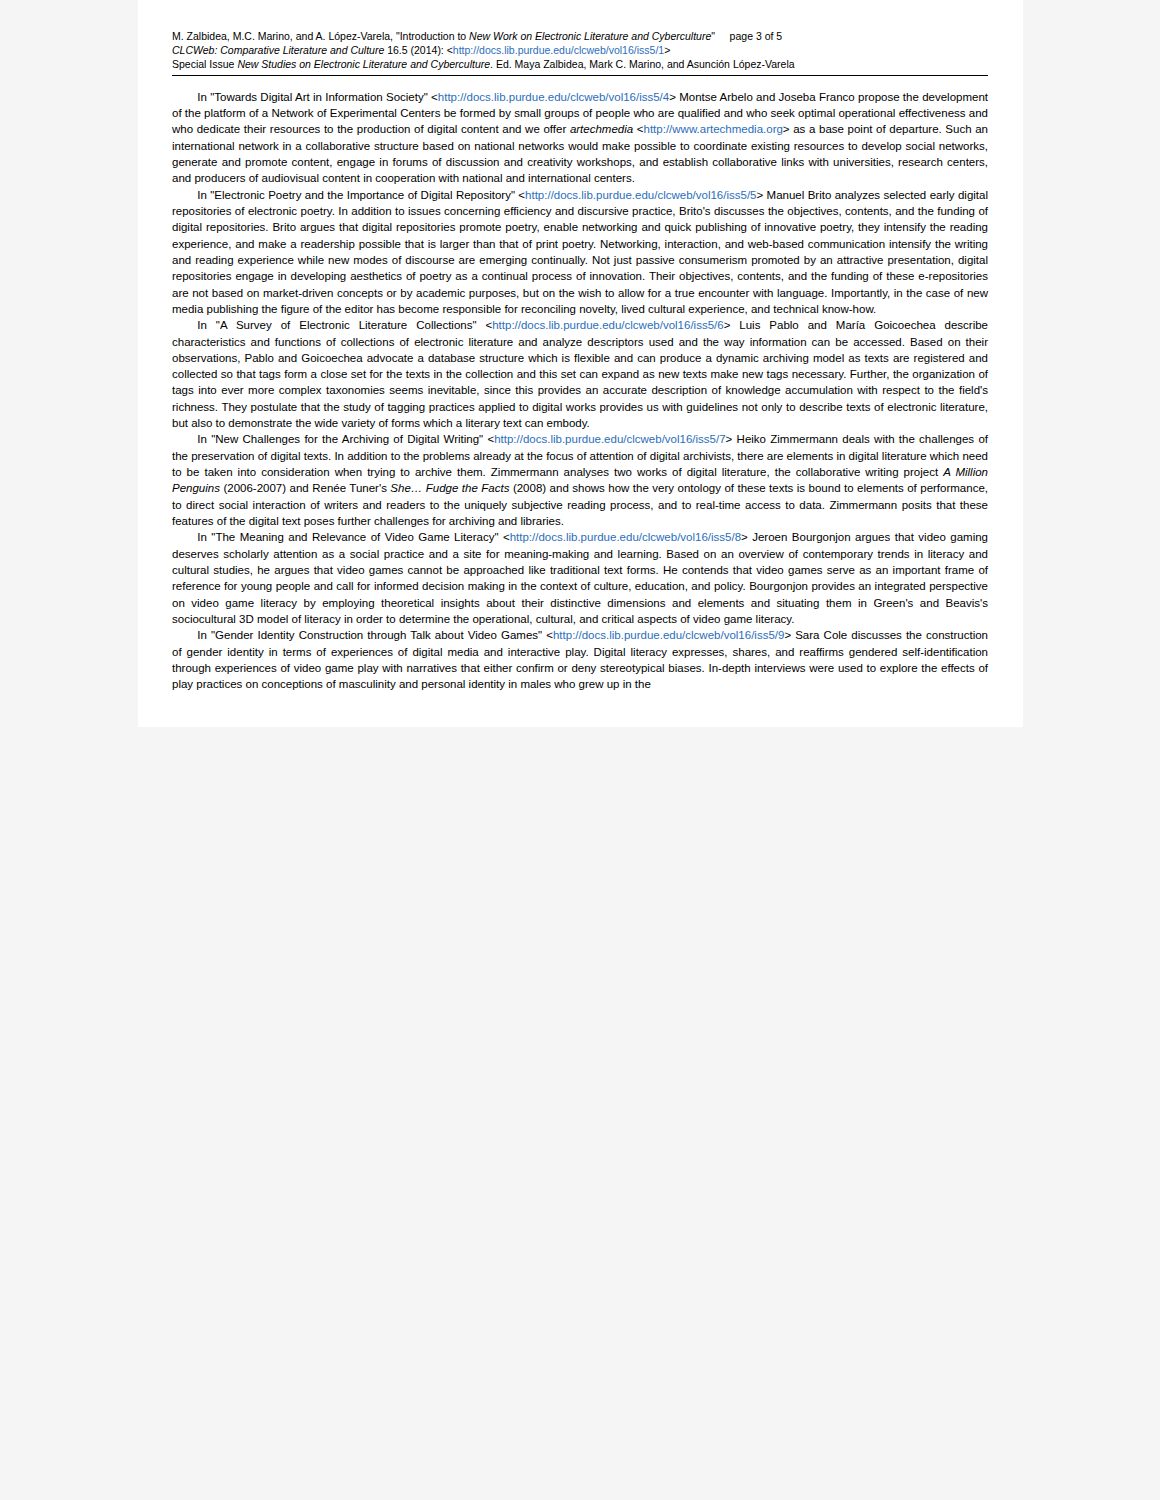M. Zalbidea, M.C. Marino, and A. López-Varela, "Introduction to New Work on Electronic Literature and Cyberculture" page 3 of 5
CLCWeb: Comparative Literature and Culture 16.5 (2014): <http://docs.lib.purdue.edu/clcweb/vol16/iss5/1>
Special Issue New Studies on Electronic Literature and Cyberculture. Ed. Maya Zalbidea, Mark C. Marino, and Asunción López-Varela
In "Towards Digital Art in Information Society" <http://docs.lib.purdue.edu/clcweb/vol16/iss5/4> Montse Arbelo and Joseba Franco propose the development of the platform of a Network of Experimental Centers be formed by small groups of people who are qualified and who seek optimal operational effectiveness and who dedicate their resources to the production of digital content and we offer artechmedia <http://www.artechmedia.org> as a base point of departure. Such an international network in a collaborative structure based on national networks would make possible to coordinate existing resources to develop social networks, generate and promote content, engage in forums of discussion and creativity workshops, and establish collaborative links with universities, research centers, and producers of audiovisual content in cooperation with national and international centers.
In "Electronic Poetry and the Importance of Digital Repository" <http://docs.lib.purdue.edu/clcweb/vol16/iss5/5> Manuel Brito analyzes selected early digital repositories of electronic poetry. In addition to issues concerning efficiency and discursive practice, Brito's discusses the objectives, contents, and the funding of digital repositories. Brito argues that digital repositories promote poetry, enable networking and quick publishing of innovative poetry, they intensify the reading experience, and make a readership possible that is larger than that of print poetry. Networking, interaction, and web-based communication intensify the writing and reading experience while new modes of discourse are emerging continually. Not just passive consumerism promoted by an attractive presentation, digital repositories engage in developing aesthetics of poetry as a continual process of innovation. Their objectives, contents, and the funding of these e-repositories are not based on market-driven concepts or by academic purposes, but on the wish to allow for a true encounter with language. Importantly, in the case of new media publishing the figure of the editor has become responsible for reconciling novelty, lived cultural experience, and technical know-how.
In "A Survey of Electronic Literature Collections" <http://docs.lib.purdue.edu/clcweb/vol16/iss5/6> Luis Pablo and María Goicoechea describe characteristics and functions of collections of electronic literature and analyze descriptors used and the way information can be accessed. Based on their observations, Pablo and Goicoechea advocate a database structure which is flexible and can produce a dynamic archiving model as texts are registered and collected so that tags form a close set for the texts in the collection and this set can expand as new texts make new tags necessary. Further, the organization of tags into ever more complex taxonomies seems inevitable, since this provides an accurate description of knowledge accumulation with respect to the field's richness. They postulate that the study of tagging practices applied to digital works provides us with guidelines not only to describe texts of electronic literature, but also to demonstrate the wide variety of forms which a literary text can embody.
In "New Challenges for the Archiving of Digital Writing" <http://docs.lib.purdue.edu/clcweb/vol16/iss5/7> Heiko Zimmermann deals with the challenges of the preservation of digital texts. In addition to the problems already at the focus of attention of digital archivists, there are elements in digital literature which need to be taken into consideration when trying to archive them. Zimmermann analyses two works of digital literature, the collaborative writing project A Million Penguins (2006-2007) and Renée Tuner's She… Fudge the Facts (2008) and shows how the very ontology of these texts is bound to elements of performance, to direct social interaction of writers and readers to the uniquely subjective reading process, and to real-time access to data. Zimmermann posits that these features of the digital text poses further challenges for archiving and libraries.
In "The Meaning and Relevance of Video Game Literacy" <http://docs.lib.purdue.edu/clcweb/vol16/iss5/8> Jeroen Bourgonjon argues that video gaming deserves scholarly attention as a social practice and a site for meaning-making and learning. Based on an overview of contemporary trends in literacy and cultural studies, he argues that video games cannot be approached like traditional text forms. He contends that video games serve as an important frame of reference for young people and call for informed decision making in the context of culture, education, and policy. Bourgonjon provides an integrated perspective on video game literacy by employing theoretical insights about their distinctive dimensions and elements and situating them in Green's and Beavis's sociocultural 3D model of literacy in order to determine the operational, cultural, and critical aspects of video game literacy.
In "Gender Identity Construction through Talk about Video Games" <http://docs.lib.purdue.edu/clcweb/vol16/iss5/9> Sara Cole discusses the construction of gender identity in terms of experiences of digital media and interactive play. Digital literacy expresses, shares, and reaffirms gendered self-identification through experiences of video game play with narratives that either confirm or deny stereotypical biases. In-depth interviews were used to explore the effects of play practices on conceptions of masculinity and personal identity in males who grew up in the